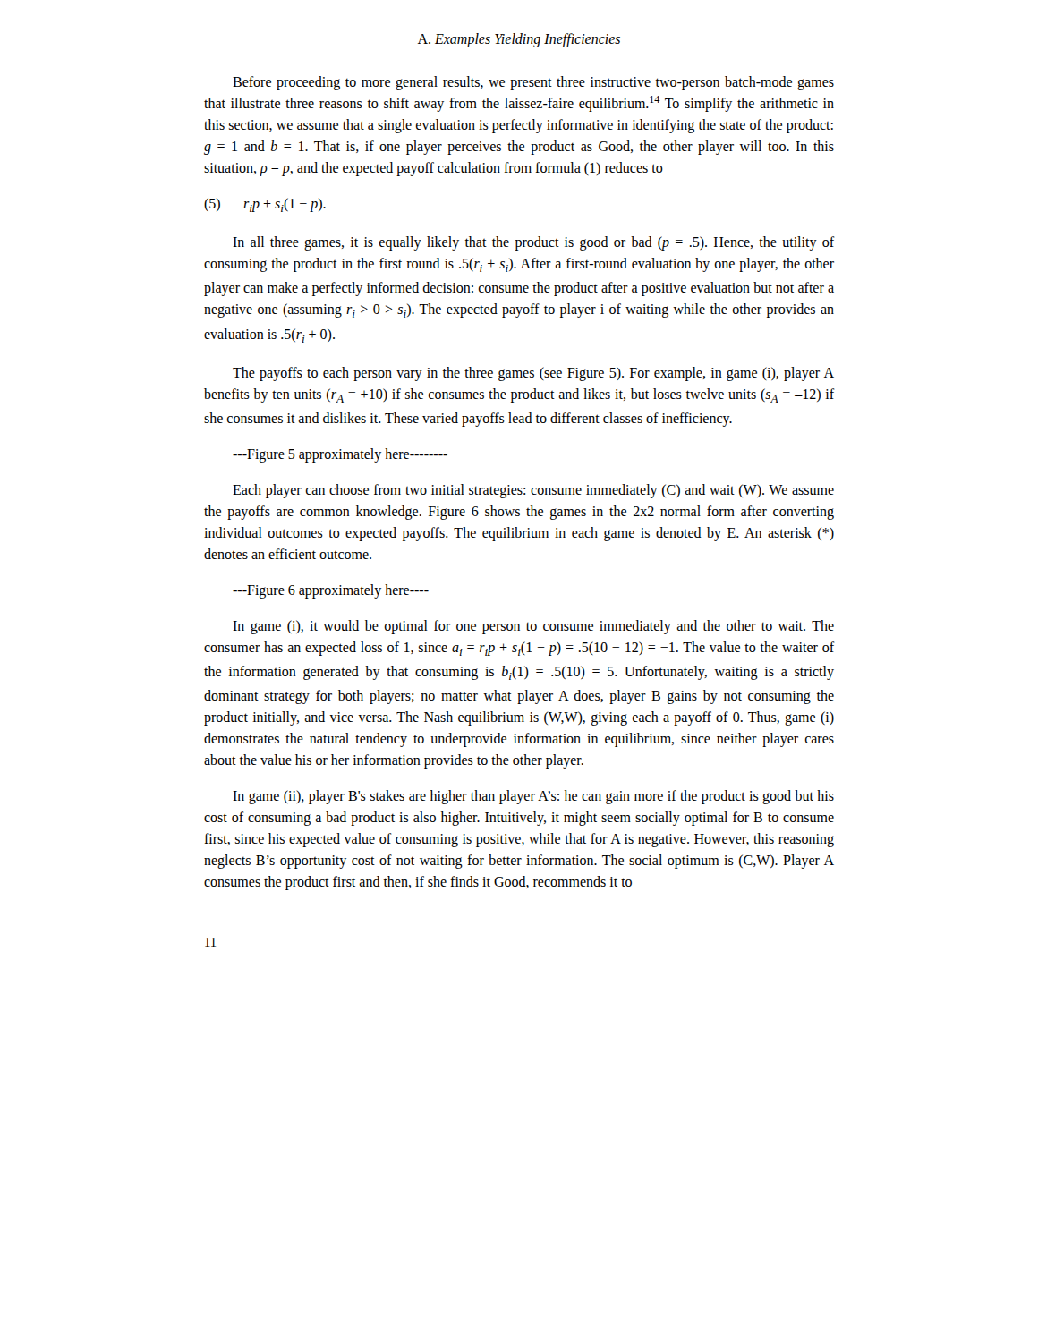A. Examples Yielding Inefficiencies
Before proceeding to more general results, we present three instructive two-person batch-mode games that illustrate three reasons to shift away from the laissez-faire equilibrium.14 To simplify the arithmetic in this section, we assume that a single evaluation is perfectly informative in identifying the state of the product: g = 1 and b = 1. That is, if one player perceives the product as Good, the other player will too. In this situation, ρ = p, and the expected payoff calculation from formula (1) reduces to
(5) rip + si(1 − p).
In all three games, it is equally likely that the product is good or bad (p = .5). Hence, the utility of consuming the product in the first round is .5(ri + si). After a first-round evaluation by one player, the other player can make a perfectly informed decision: consume the product after a positive evaluation but not after a negative one (assuming ri > 0 > si). The expected payoff to player i of waiting while the other provides an evaluation is .5(ri + 0).
The payoffs to each person vary in the three games (see Figure 5). For example, in game (i), player A benefits by ten units (rA = +10) if she consumes the product and likes it, but loses twelve units (sA = –12) if she consumes it and dislikes it. These varied payoffs lead to different classes of inefficiency.
---Figure 5 approximately here--------
Each player can choose from two initial strategies: consume immediately (C) and wait (W). We assume the payoffs are common knowledge. Figure 6 shows the games in the 2x2 normal form after converting individual outcomes to expected payoffs. The equilibrium in each game is denoted by E. An asterisk (*) denotes an efficient outcome.
---Figure 6 approximately here----
In game (i), it would be optimal for one person to consume immediately and the other to wait. The consumer has an expected loss of 1, since ai = rip + si(1 − p) = .5(10 − 12) = −1. The value to the waiter of the information generated by that consuming is bi(1) = .5(10) = 5. Unfortunately, waiting is a strictly dominant strategy for both players; no matter what player A does, player B gains by not consuming the product initially, and vice versa. The Nash equilibrium is (W,W), giving each a payoff of 0. Thus, game (i) demonstrates the natural tendency to underprovide information in equilibrium, since neither player cares about the value his or her information provides to the other player.
In game (ii), player B's stakes are higher than player A’s: he can gain more if the product is good but his cost of consuming a bad product is also higher. Intuitively, it might seem socially optimal for B to consume first, since his expected value of consuming is positive, while that for A is negative. However, this reasoning neglects B’s opportunity cost of not waiting for better information. The social optimum is (C,W). Player A consumes the product first and then, if she finds it Good, recommends it to
11